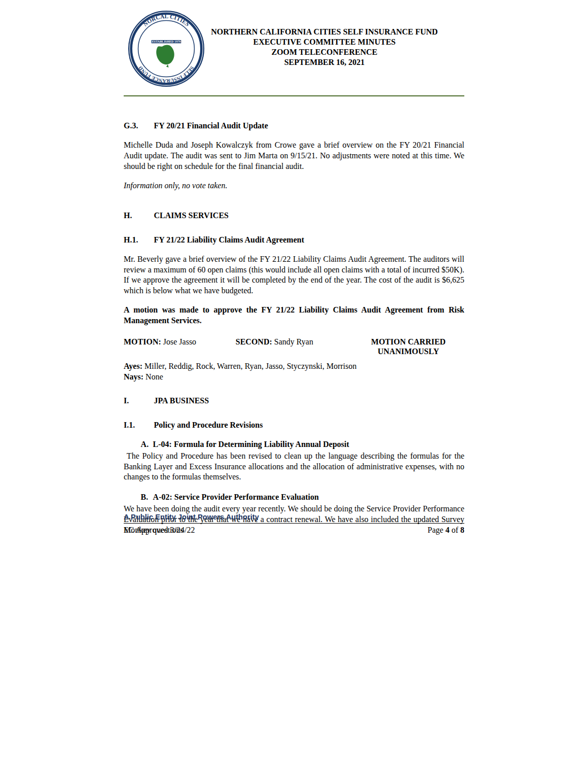NORTHERN CALIFORNIA CITIES SELF INSURANCE FUND
EXECUTIVE COMMITTEE MINUTES
ZOOM TELECONFERENCE
SEPTEMBER 16, 2021
G.3. FY 20/21 Financial Audit Update
Michelle Duda and Joseph Kowalczyk from Crowe gave a brief overview on the FY 20/21 Financial Audit update. The audit was sent to Jim Marta on 9/15/21. No adjustments were noted at this time. We should be right on schedule for the final financial audit.
Information only, no vote taken.
H. CLAIMS SERVICES
H.1. FY 21/22 Liability Claims Audit Agreement
Mr. Beverly gave a brief overview of the FY 21/22 Liability Claims Audit Agreement. The auditors will review a maximum of 60 open claims (this would include all open claims with a total of incurred $50K). If we approve the agreement it will be completed by the end of the year. The cost of the audit is $6,625 which is below what we have budgeted.
A motion was made to approve the FY 21/22 Liability Claims Audit Agreement from Risk Management Services.
MOTION: Jose Jasso
SECOND: Sandy Ryan
MOTION CARRIED
UNANIMOUSLY
Ayes: Miller, Reddig, Rock, Warren, Ryan, Jasso, Styczynski, Morrison
Nays: None
I. JPA BUSINESS
I.1. Policy and Procedure Revisions
A. L-04: Formula for Determining Liability Annual Deposit
The Policy and Procedure has been revised to clean up the language describing the formulas for the Banking Layer and Excess Insurance allocations and the allocation of administrative expenses, with no changes to the formulas themselves.
B. A-02: Service Provider Performance Evaluation
We have been doing the audit every year recently. We should be doing the Service Provider Performance Evaluation prior to the year that we have a contract renewal. We have also included the updated Survey Monkey questions
A Public Entity Joint Powers Authority
EC Approved 3/24/22
Page 4 of 8